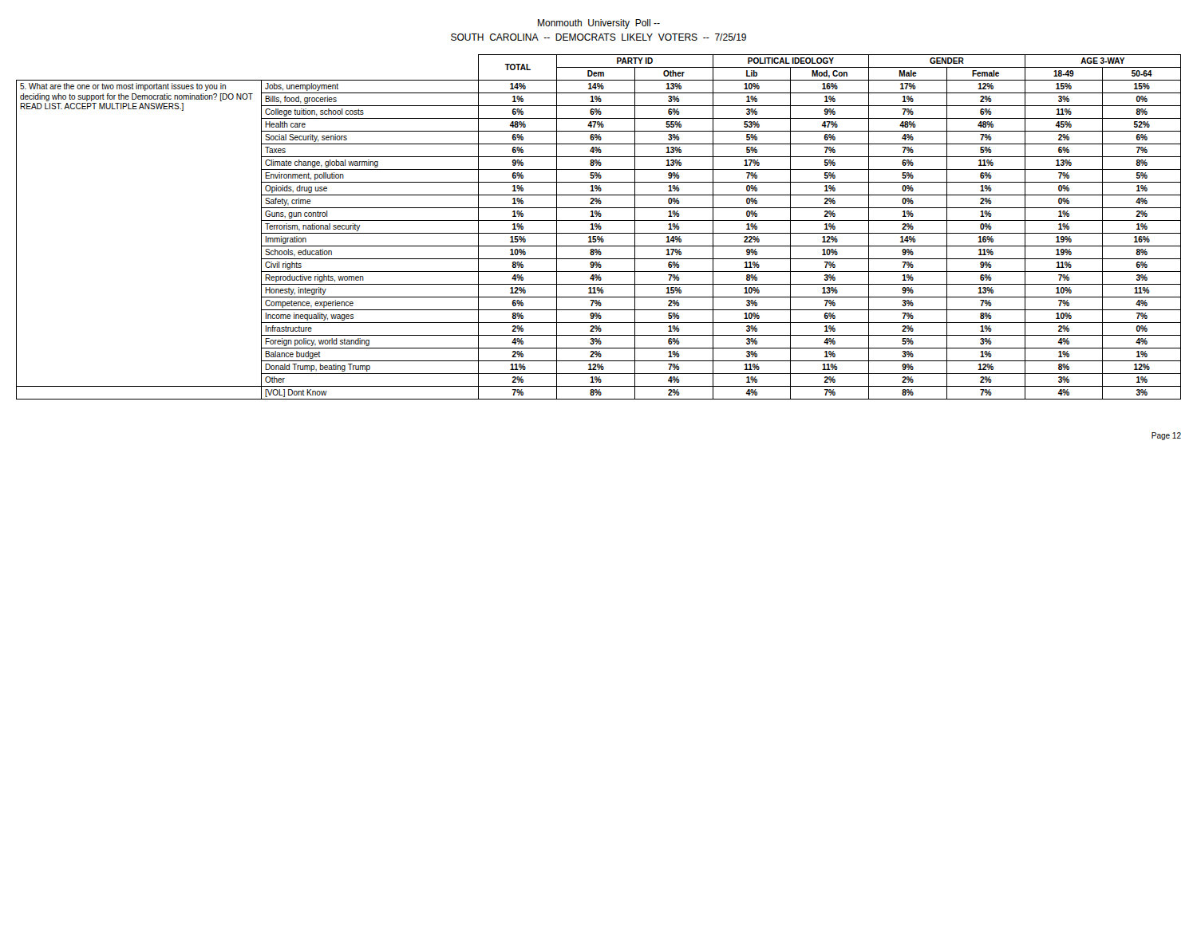Monmouth University Poll --
SOUTH CAROLINA -- DEMOCRATS LIKELY VOTERS -- 7/25/19
| | TOTAL | PARTY ID | POLITICAL IDEOLOGY | GENDER | AGE 3-WAY |
| --- | --- | --- | --- | --- | --- |
| | Dem | Other | Lib | Mod, Con | Male | Female | 18-49 | 50-64 |
| 5. What are the one or two most important issues to you in deciding who to support for the Democratic nomination? [DO NOT READ LIST. ACCEPT MULTIPLE ANSWERS.] | Jobs, unemployment | 14% | 14% | 13% | 10% | 16% | 17% | 12% | 15% | 15% |
| Bills, food, groceries | 1% | 1% | 3% | 1% | 1% | 1% | 2% | 3% | 0% |
| College tuition, school costs | 6% | 6% | 6% | 3% | 9% | 7% | 6% | 11% | 8% |
| Health care | 48% | 47% | 55% | 53% | 47% | 48% | 48% | 45% | 52% |
| Social Security, seniors | 6% | 6% | 3% | 5% | 6% | 4% | 7% | 2% | 6% |
| Taxes | 6% | 4% | 13% | 5% | 7% | 7% | 5% | 6% | 7% |
| Climate change, global warming | 9% | 8% | 13% | 17% | 5% | 6% | 11% | 13% | 8% |
| Environment, pollution | 6% | 5% | 9% | 7% | 5% | 5% | 6% | 7% | 5% |
| Opioids, drug use | 1% | 1% | 1% | 0% | 1% | 0% | 1% | 0% | 1% |
| Safety, crime | 1% | 2% | 0% | 0% | 2% | 0% | 2% | 0% | 4% |
| Guns, gun control | 1% | 1% | 1% | 0% | 2% | 1% | 1% | 1% | 2% |
| Terrorism, national security | 1% | 1% | 1% | 1% | 1% | 2% | 0% | 1% | 1% |
| Immigration | 15% | 15% | 14% | 22% | 12% | 14% | 16% | 19% | 16% |
| Schools, education | 10% | 8% | 17% | 9% | 10% | 9% | 11% | 19% | 8% |
| Civil rights | 8% | 9% | 6% | 11% | 7% | 7% | 9% | 11% | 6% |
| Reproductive rights, women | 4% | 4% | 7% | 8% | 3% | 1% | 6% | 7% | 3% |
| Honesty, integrity | 12% | 11% | 15% | 10% | 13% | 9% | 13% | 10% | 11% |
| Competence, experience | 6% | 7% | 2% | 3% | 7% | 3% | 7% | 7% | 4% |
| Income inequality, wages | 8% | 9% | 5% | 10% | 6% | 7% | 8% | 10% | 7% |
| Infrastructure | 2% | 2% | 1% | 3% | 1% | 2% | 1% | 2% | 0% |
| Foreign policy, world standing | 4% | 3% | 6% | 3% | 4% | 5% | 3% | 4% | 4% |
| Balance budget | 2% | 2% | 1% | 3% | 1% | 3% | 1% | 1% | 1% |
| Donald Trump, beating Trump | 11% | 12% | 7% | 11% | 11% | 9% | 12% | 8% | 12% |
| Other | 2% | 1% | 4% | 1% | 2% | 2% | 2% | 3% | 1% |
| | [VOL] Dont Know | 7% | 8% | 2% | 4% | 7% | 8% | 7% | 4% | 3% |
Page 12